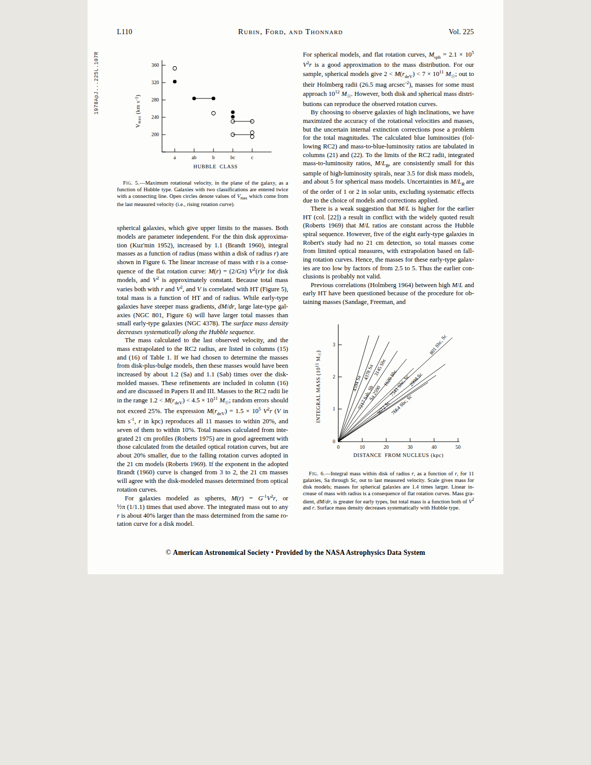1978ApJ...225L.107R
L110 Rubin, Ford, and Thonnard Vol. 225
360 320 280 240 200 Vmax (km s-1) a ab b bc c HUBBLE CLASS
Fig. 5.—Maximum rotational velocity, in the plane of the galaxy, as a function of Hubble type. Galaxies with two classifications are entered twice with a connecting line. Open circles denote values of Vmax which come from the last measured velocity (i.e., rising rotation curve).
spherical galaxies, which give upper limits to the masses. Both models are parameter independent. For the thin disk approximation (Kuz'min 1952), increased by 1.1 (Brandt 1960), integral masses as a function of radius (mass within a disk of radius r) are shown in Figure 6. The linear increase of mass with r is a consequence of the flat rotation curve: M(r) = (2/Gπ) V2(r)r for disk models, and V2 is approximately constant. Because total mass varies both with r and V2, and V is correlated with HT (Figure 5), total mass is a function of HT and of radius. While early-type galaxies have steeper mass gradients, dM/dr, large late-type galaxies (NGC 801, Figure 6) will have larger total masses than small early-type galaxies (NGC 4378). The surface mass density decreases systematically along the Hubble sequence.
The mass calculated to the last observed velocity, and the mass extrapolated to the RC2 radius, are listed in columns (15) and (16) of Table 1. If we had chosen to determine the masses from disk-plus-bulge models, then these masses would have been increased by about 1.2 (Sa) and 1.1 (Sab) times over the disk-molded masses. These refinements are included in column (16) and are discussed in Papers II and III. Masses to the RC2 radii lie in the range 1.2 < M(rdeV) < 4.5 × 1011 M☉; random errors should not exceed 25%. The expression M(rdeV) = 1.5 × 105 V2r (V in km s-1, r in kpc) reproduces all 11 masses to within 20%, and seven of them to within 10%. Total masses calculated from integrated 21 cm profiles (Roberts 1975) are in good agreement with those calculated from the detailed optical rotation curves, but are about 20% smaller, due to the falling rotation curves adopted in the 21 cm models (Roberts 1969). If the exponent in the adopted Brandt (1960) curve is changed from 3 to 2, the 21 cm masses will agree with the disk-modeled masses determined from optical rotation curves.
For galaxies modeled as spheres, M(r) = G-1V2r, or ½π (1/1.1) times that used above. The integrated mass out to any r is about 40% larger than the mass determined from the same rotation curve for a disk model.
For spherical models, and flat rotation curves, Msph = 2.1 × 105 V2r is a good approximation to the mass distribution. For our sample, spherical models give 2 < M(rdeV) < 7 × 1011 M☉; out to their Holmberg radii (26.5 mag arcsec-2), masses for some must approach 1012 M☉. However, both disk and spherical mass distributions can reproduce the observed rotation curves.
By choosing to observe galaxies of high inclinations, we have maximized the accuracy of the rotational velocities and masses, but the uncertain internal extinction corrections pose a problem for the total magnitudes. The calculated blue luminosities (following RC2) and mass-to-blue-luminosity ratios are tabulated in columns (21) and (22). To the limits of the RC2 radii, integrated mass-to-luminosity ratios, M/LB, are consistently small for this sample of high-luminosity spirals, near 3.5 for disk mass models, and about 5 for spherical mass models. Uncertainties in M/LB are of the order of 1 or 2 in solar units, excluding systematic effects due to the choice of models and corrections applied.
There is a weak suggestion that M/L is higher for the earlier HT (col. [22]) a result in conflict with the widely quoted result (Roberts 1969) that M/L ratios are constant across the Hubble spiral sequence. However, five of the eight early-type galaxies in Robert's study had no 21 cm detection, so total masses come from limited optical measures, with extrapolation based on falling rotation curves. Hence, the masses for these early-type galaxies are too low by factors of from 2.5 to 5. Thus the earlier conclusions is probably not valid.
Previous correlations (Holmberg 1964) between high M/L and early HT have been questioned because of the procedure for obtaining masses (Sandage, Freeman, and
3 2 1 0 INTEGRAL MASS (1011 M☉) 0 10 20 30 40 50 DISTANCE FROM NUCLEUS (kpc) 4594 Sa 4378 Sa 3145 Sbc Sa 2590 1620 Sbc 7217 Sab, Sb 7541 Sbc, Sc 3672 Sc 7664 Sbc, Sc 2998 Sc 801 Sbc, Sc
Fig. 6.—Integral mass within disk of radius r, as a function of r, for 11 galaxies, Sa through Sc, out to last measured velocity. Scale gives mass for disk models; masses for spherical galaxies are 1.4 times larger. Linear increase of mass with radius is a consequence of flat rotation curves. Mass gradient, dM/dr, is greater for early types, but total mass is a function both of V2 and r. Surface mass density decreases systematically with Hubble type.
© American Astronomical Society • Provided by the NASA Astrophysics Data System